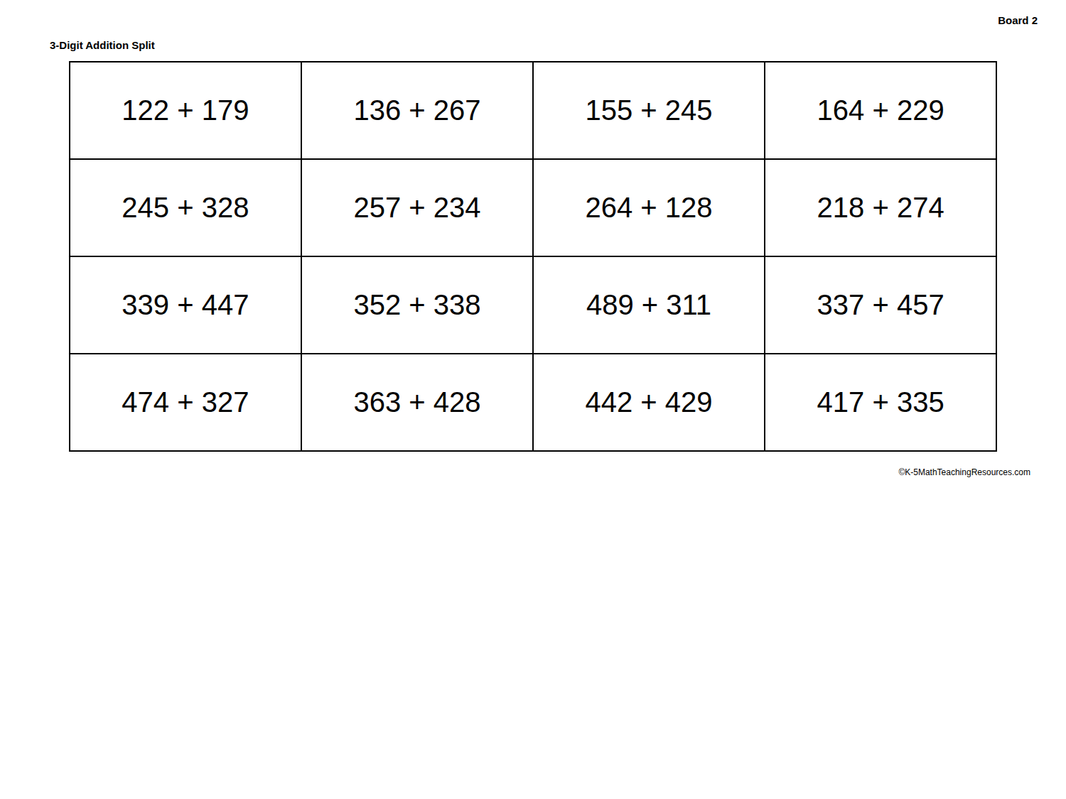Board 2
3-Digit Addition Split
| 122 + 179 | 136 + 267 | 155 + 245 | 164 + 229 |
| 245 + 328 | 257 + 234 | 264 + 128 | 218 + 274 |
| 339 + 447 | 352 + 338 | 489 + 311 | 337 + 457 |
| 474 + 327 | 363 + 428 | 442 + 429 | 417 + 335 |
©K-5MathTeachingResources.com